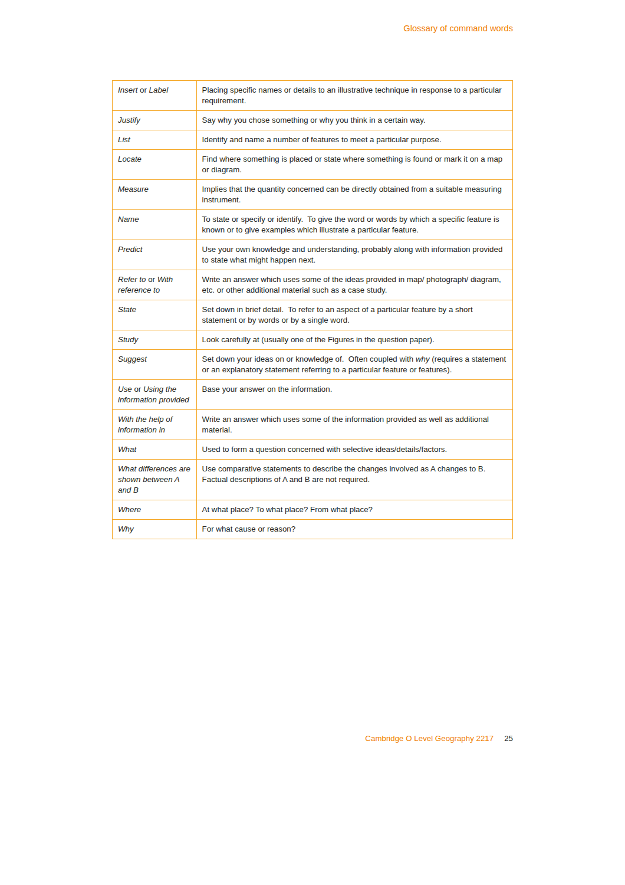Glossary of command words
| Insert or Label | Placing specific names or details to an illustrative technique in response to a particular requirement. |
| Justify | Say why you chose something or why you think in a certain way. |
| List | Identify and name a number of features to meet a particular purpose. |
| Locate | Find where something is placed or state where something is found or mark it on a map or diagram. |
| Measure | Implies that the quantity concerned can be directly obtained from a suitable measuring instrument. |
| Name | To state or specify or identify. To give the word or words by which a specific feature is known or to give examples which illustrate a particular feature. |
| Predict | Use your own knowledge and understanding, probably along with information provided to state what might happen next. |
| Refer to or With reference to | Write an answer which uses some of the ideas provided in map/ photograph/ diagram, etc. or other additional material such as a case study. |
| State | Set down in brief detail. To refer to an aspect of a particular feature by a short statement or by words or by a single word. |
| Study | Look carefully at (usually one of the Figures in the question paper). |
| Suggest | Set down your ideas on or knowledge of. Often coupled with why (requires a statement or an explanatory statement referring to a particular feature or features). |
| Use or Using the information provided | Base your answer on the information. |
| With the help of information in | Write an answer which uses some of the information provided as well as additional material. |
| What | Used to form a question concerned with selective ideas/details/factors. |
| What differences are shown between A and B | Use comparative statements to describe the changes involved as A changes to B. Factual descriptions of A and B are not required. |
| Where | At what place? To what place? From what place? |
| Why | For what cause or reason? |
Cambridge O Level Geography 221725